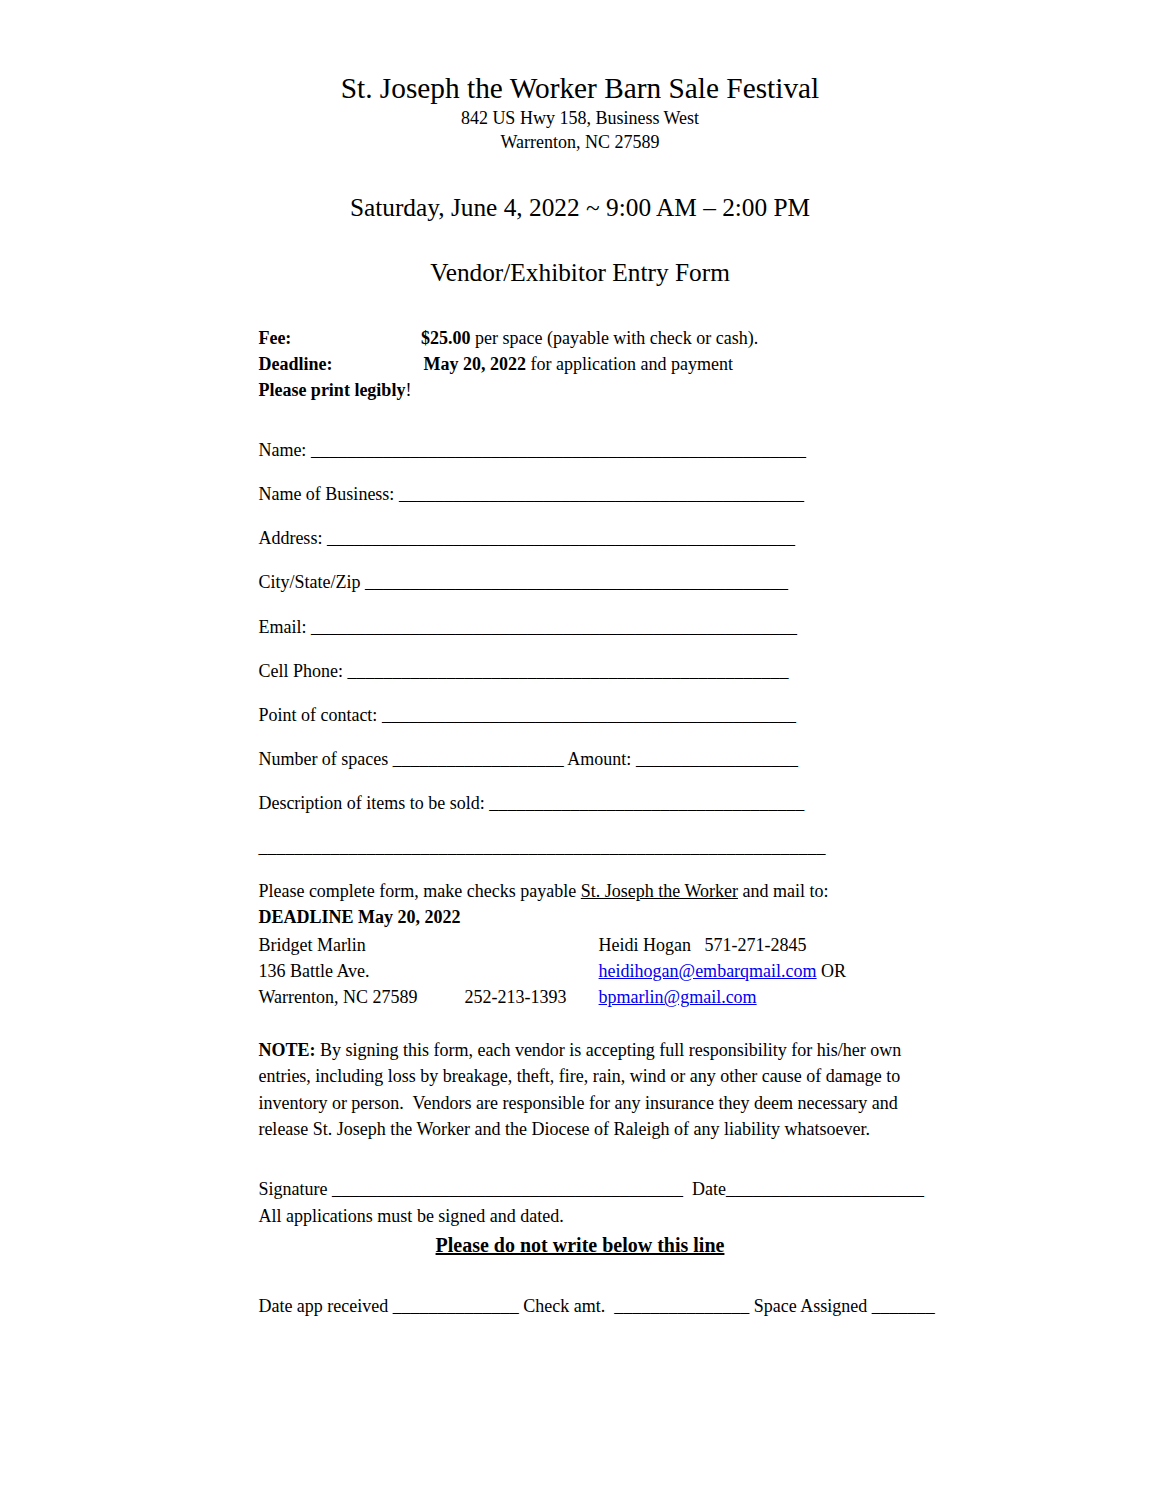St. Joseph the Worker Barn Sale Festival
842 US Hwy 158, Business West
Warrenton, NC 27589
Saturday, June 4, 2022 ~ 9:00 AM – 2:00 PM
Vendor/Exhibitor Entry Form
Fee: $25.00 per space (payable with check or cash).
Deadline: May 20, 2022 for application and payment
Please print legibly!
Name: _______________________________________________________
Name of Business: _____________________________________________
Address: ____________________________________________________
City/State/Zip _______________________________________________
Email: ______________________________________________________
Cell Phone: _________________________________________________
Point of contact: ______________________________________________
Number of spaces ___________________ Amount: __________________
Description of items to be sold: ___________________________________
_______________________________________________________________
Please complete form, make checks payable St. Joseph the Worker and mail to:
DEADLINE May 20, 2022
| Bridget Marlin | | Heidi Hogan 571-271-2845 |
| 136 Battle Ave. | | heidihogan@embarqmail.com OR |
| Warrenton, NC 27589 | 252-213-1393 | bpmarlin@gmail.com |
NOTE: By signing this form, each vendor is accepting full responsibility for his/her own entries, including loss by breakage, theft, fire, rain, wind or any other cause of damage to inventory or person. Vendors are responsible for any insurance they deem necessary and release St. Joseph the Worker and the Diocese of Raleigh of any liability whatsoever.
Signature _______________________________________ Date______________________
All applications must be signed and dated.
Please do not write below this line
Date app received ______________ Check amt. _______________ Space Assigned _______